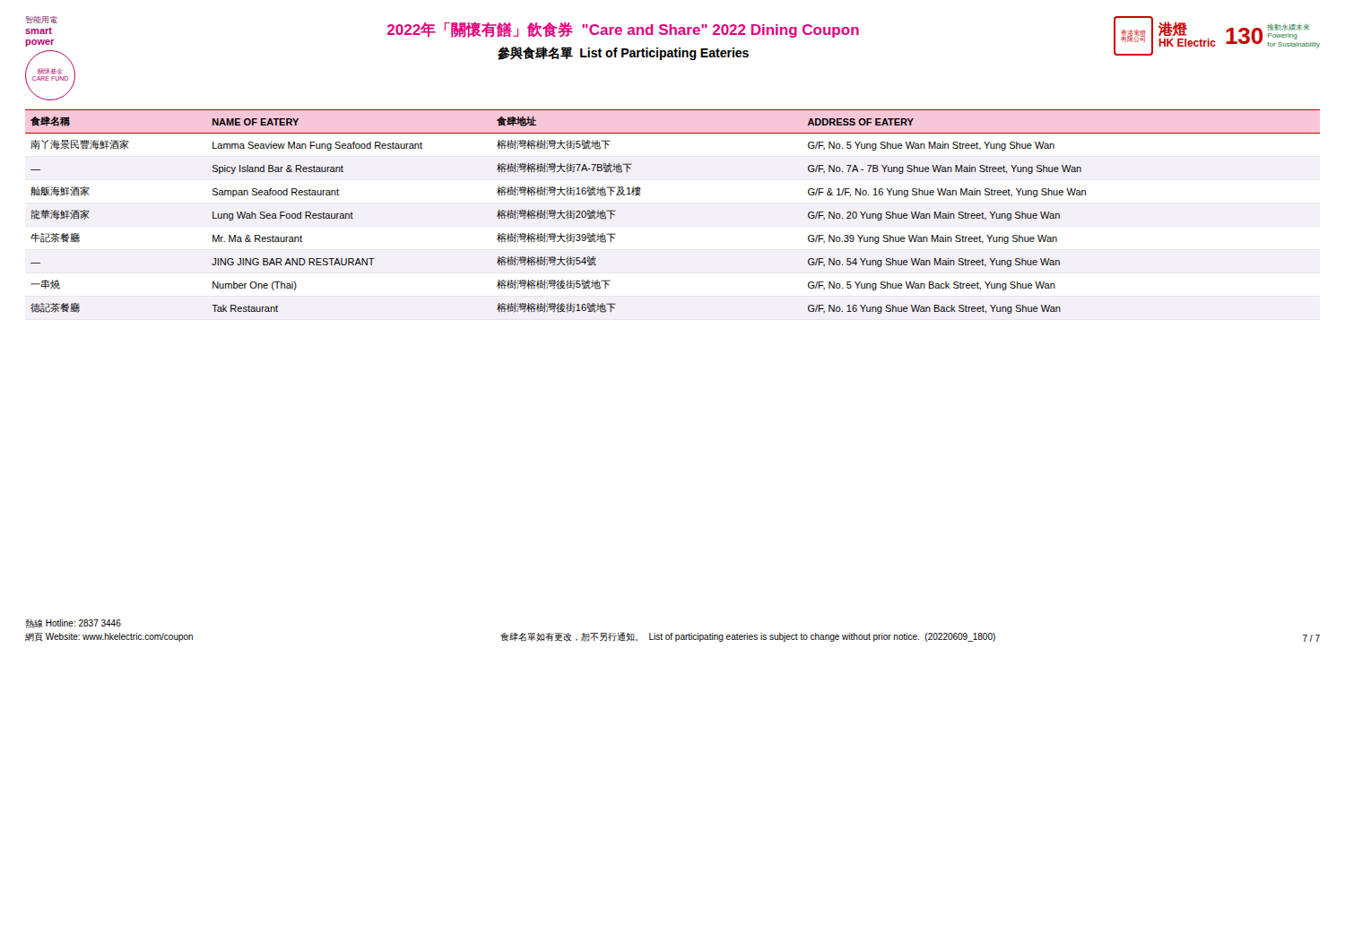智能用電
smart
power
關懷基金
CARE FUND
2022年「關懷有饍」飲食券 "Care and Share" 2022 Dining Coupon
參與食肆名單 List of Participating Eateries
香港電燈
有限公司
港燈
HK Electric
130
推動永續未來
Powering
for Sustainability
| 食肆名稱 | NAME OF EATERY | 食肆地址 | ADDRESS OF EATERY |
| --- | --- | --- | --- |
| 南丫海景民豐海鮮酒家 | Lamma Seaview Man Fung Seafood Restaurant | 榕樹灣榕樹灣大街5號地下 | G/F, No. 5 Yung Shue Wan Main Street, Yung Shue Wan |
| — | Spicy Island Bar & Restaurant | 榕樹灣榕樹灣大街7A-7B號地下 | G/F, No. 7A - 7B Yung Shue Wan Main Street, Yung Shue Wan |
| 舢舨海鮮酒家 | Sampan Seafood Restaurant | 榕樹灣榕樹灣大街16號地下及1樓 | G/F & 1/F, No. 16 Yung Shue Wan Main Street, Yung Shue Wan |
| 龍華海鮮酒家 | Lung Wah Sea Food Restaurant | 榕樹灣榕樹灣大街20號地下 | G/F, No. 20 Yung Shue Wan Main Street, Yung Shue Wan |
| 牛記茶餐廳 | Mr. Ma & Restaurant | 榕樹灣榕樹灣大街39號地下 | G/F, No.39 Yung Shue Wan Main Street, Yung Shue Wan |
| — | JING JING BAR AND RESTAURANT | 榕樹灣榕樹灣大街54號 | G/F, No. 54 Yung Shue Wan Main Street, Yung Shue Wan |
| 一串燒 | Number One (Thai) | 榕樹灣榕樹灣後街5號地下 | G/F, No. 5 Yung Shue Wan Back Street, Yung Shue Wan |
| 德記茶餐廳 | Tak Restaurant | 榕樹灣榕樹灣後街16號地下 | G/F, No. 16 Yung Shue Wan Back Street, Yung Shue Wan |
熱線 Hotline: 2837 3446
網頁 Website: www.hkelectric.com/coupon
食肆名單如有更改，恕不另行通知。 List of participating eateries is subject to change without prior notice. (20220609_1800)
7 / 7